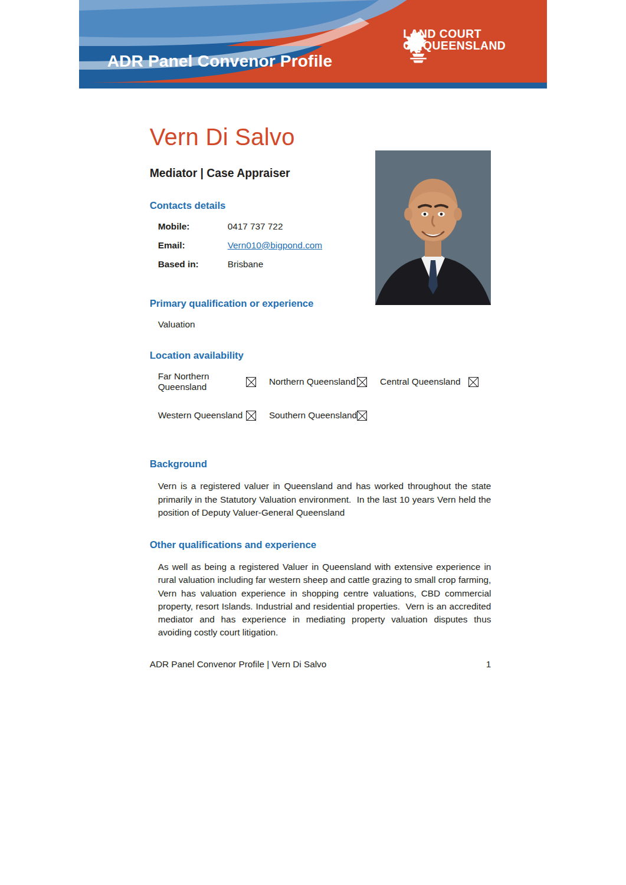ADR Panel Convenor Profile
LAND COURT OF QUEENSLAND
Vern Di Salvo
Mediator | Case Appraiser
Contacts details
| Mobile: | 0417 737 722 |
| Email: | Vern010@bigpond.com |
| Based in: | Brisbane |
Primary qualification or experience
Valuation
Location availability
| Far Northern Queensland | | Northern Queensland | | Central Queensland | |
| Western Queensland | | Southern Queensland | | | |
Background
Vern is a registered valuer in Queensland and has worked throughout the state primarily in the Statutory Valuation environment. In the last 10 years Vern held the position of Deputy Valuer-General Queensland
Other qualifications and experience
As well as being a registered Valuer in Queensland with extensive experience in rural valuation including far western sheep and cattle grazing to small crop farming, Vern has valuation experience in shopping centre valuations, CBD commercial property, resort Islands. Industrial and residential properties. Vern is an accredited mediator and has experience in mediating property valuation disputes thus avoiding costly court litigation.
ADR Panel Convenor Profile | Vern Di Salvo
1